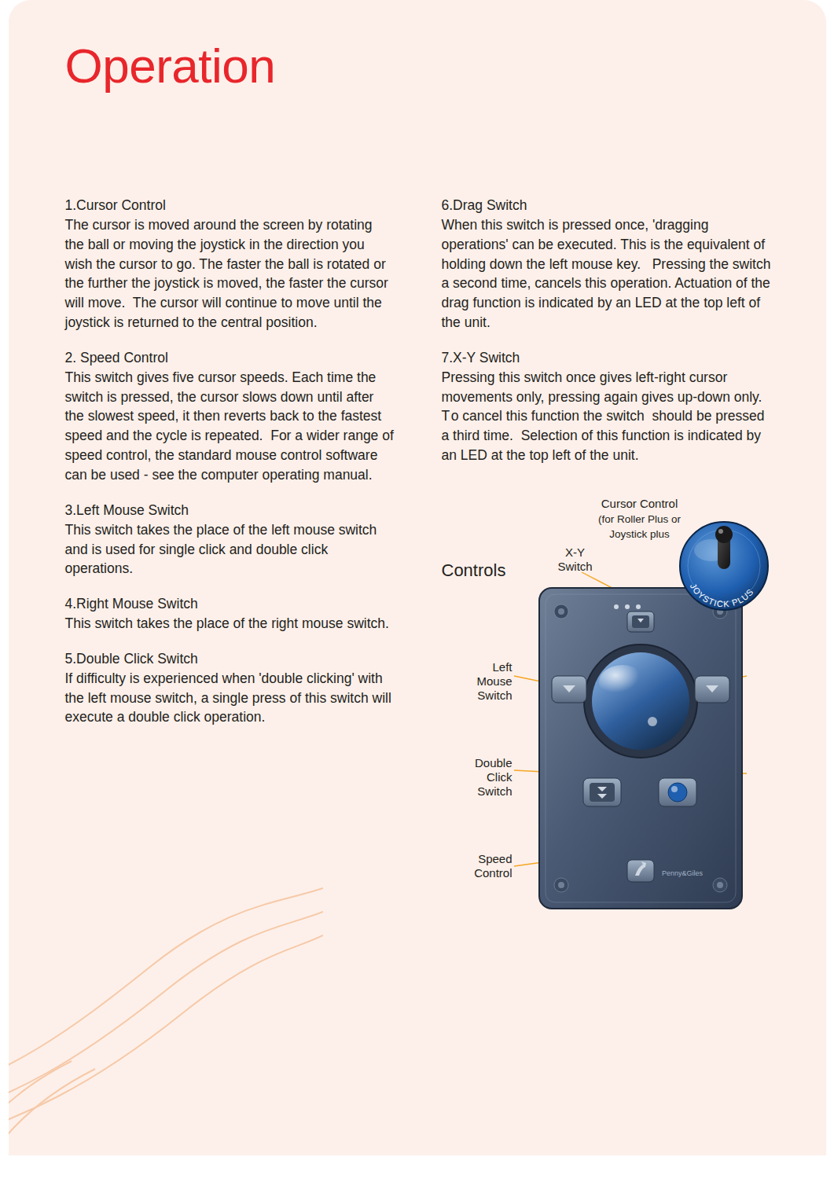Operation
1.Cursor Control
The cursor is moved around the screen by rotating the ball or moving the joystick in the direction you wish the cursor to go. The faster the ball is rotated or the further the joystick is moved, the faster the cursor will move. The cursor will continue to move until the joystick is returned to the central position.
2. Speed Control
This switch gives five cursor speeds. Each time the switch is pressed, the cursor slows down until after the slowest speed, it then reverts back to the fastest speed and the cycle is repeated. For a wider range of speed control, the standard mouse control software can be used - see the computer operating manual.
3.Left Mouse Switch
This switch takes the place of the left mouse switch and is used for single click and double click operations.
4.Right Mouse Switch
This switch takes the place of the right mouse switch.
5.Double Click Switch
If difficulty is experienced when 'double clicking' with the left mouse switch, a single press of this switch will execute a double click operation.
6.Drag Switch
When this switch is pressed once, 'dragging operations' can be executed. This is the equivalent of holding down the left mouse key. Pressing the switch a second time, cancels this operation. Actuation of the drag function is indicated by an LED at the top left of the unit.
7.X‑Y Switch
Pressing this switch once gives left-right cursor movements only, pressing again gives up-down only. T o cancel this function the switch should be pressed a third time. Selection of this function is indicated by an LED at the top left of the unit.
Controls
Cursor Control (for Roller Plus or
Joystick plus
X-Y
Switch
Left
Mouse
Switch
Right
Mouse
Switch
Double
Click
Switch
Drag
Switch
Speed
Control
Penny&Giles JOYSTICK PLUS